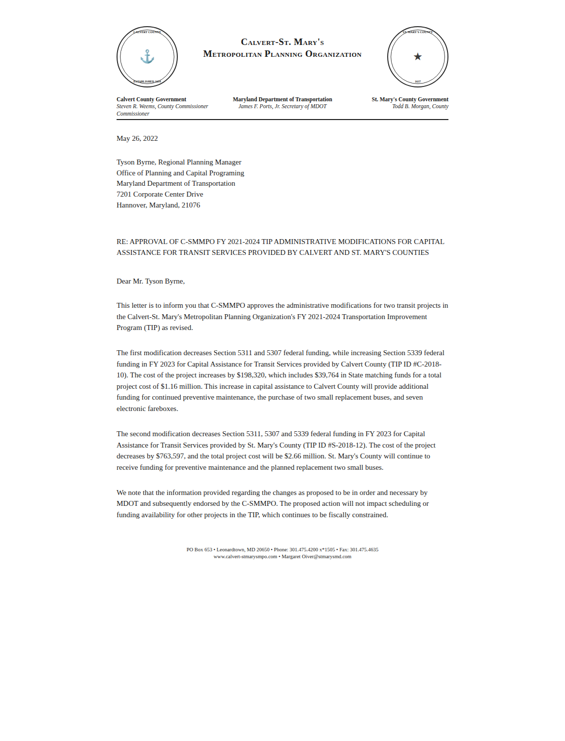CALVERT COUNTY
⚓
ESTABLISHED 1654
Calvert-St. Mary's
Metropolitan Planning Organization
ST. MARY'S COUNTY
★
1637
Calvert County Government
Steven R. Weems, County Commissioner
Commissioner
Maryland Department of Transportation
James F. Ports, Jr. Secretary of MDOT
St. Mary's County Government
Todd B. Morgan, County
May 26, 2022
Tyson Byrne, Regional Planning Manager
Office of Planning and Capital Programing
Maryland Department of Transportation
7201 Corporate Center Drive
Hannover, Maryland, 21076
RE: APPROVAL OF C-SMMPO FY 2021-2024 TIP ADMINISTRATIVE MODIFICATIONS FOR CAPITAL ASSISTANCE FOR TRANSIT SERVICES PROVIDED BY CALVERT AND ST. MARY'S COUNTIES
Dear Mr. Tyson Byrne,
This letter is to inform you that C-SMMPO approves the administrative modifications for two transit projects in the Calvert-St. Mary's Metropolitan Planning Organization's FY 2021-2024 Transportation Improvement Program (TIP) as revised.
The first modification decreases Section 5311 and 5307 federal funding, while increasing Section 5339 federal funding in FY 2023 for Capital Assistance for Transit Services provided by Calvert County (TIP ID #C-2018-10). The cost of the project increases by $198,320, which includes $39,764 in State matching funds for a total project cost of $1.16 million. This increase in capital assistance to Calvert County will provide additional funding for continued preventive maintenance, the purchase of two small replacement buses, and seven electronic fareboxes.
The second modification decreases Section 5311, 5307 and 5339 federal funding in FY 2023 for Capital Assistance for Transit Services provided by St. Mary's County (TIP ID #S-2018-12). The cost of the project decreases by $763,597, and the total project cost will be $2.66 million. St. Mary's County will continue to receive funding for preventive maintenance and the planned replacement two small buses.
We note that the information provided regarding the changes as proposed to be in order and necessary by MDOT and subsequently endorsed by the C-SMMPO. The proposed action will not impact scheduling or funding availability for other projects in the TIP, which continues to be fiscally constrained.
PO Box 653 • Leonardtown, MD 20650 • Phone: 301.475.4200 x*1505 • Fax: 301.475.4635
www.calvert-stmarysmpo.com • Margaret Oiver@stmarysmd.com